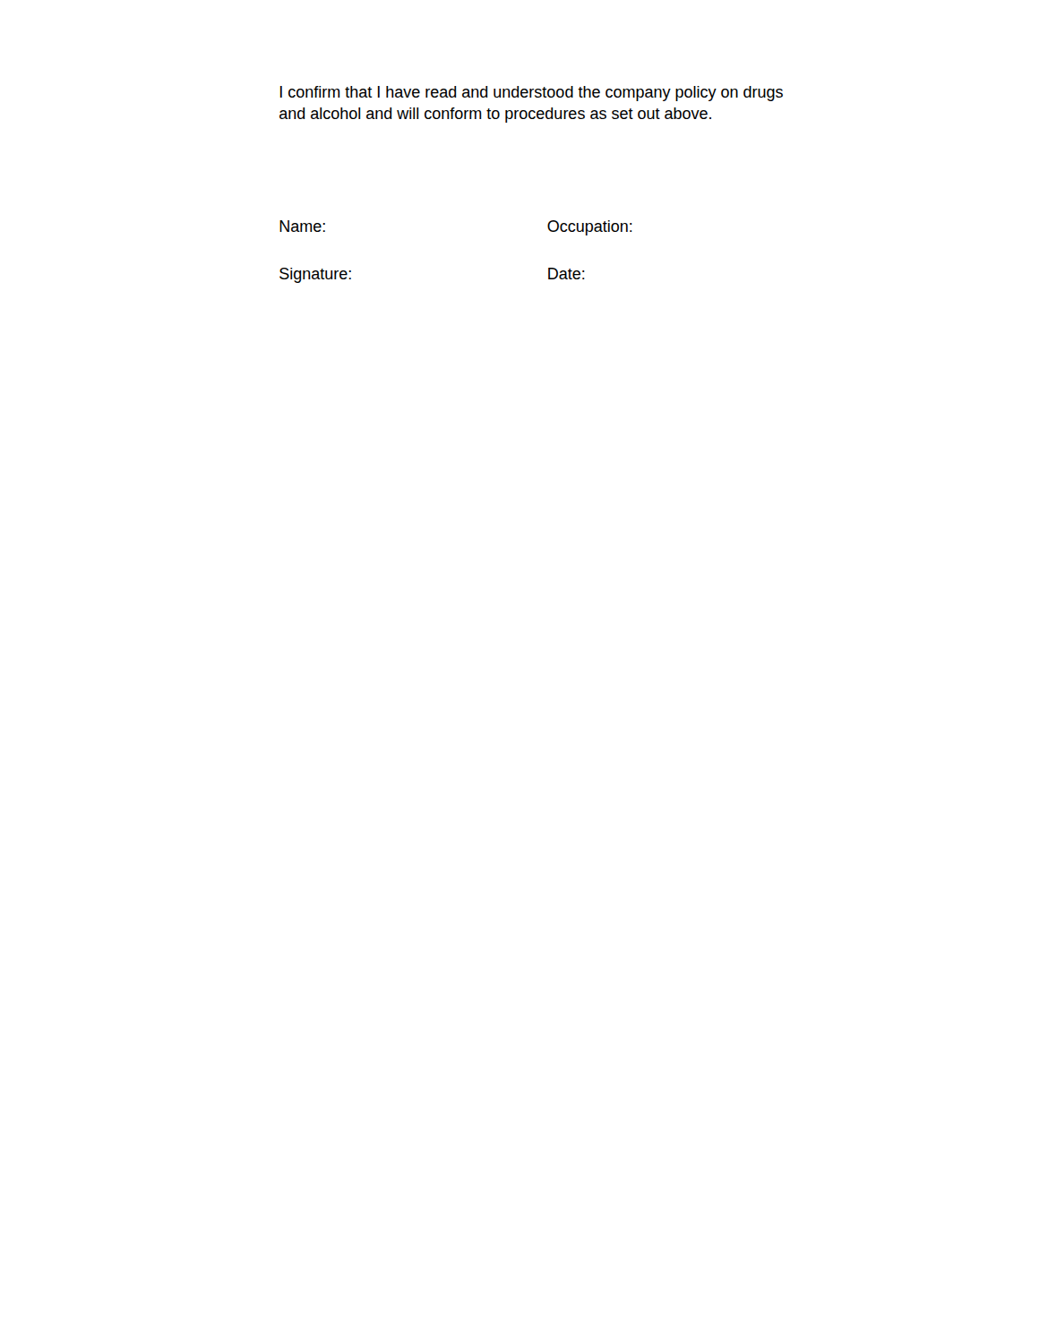I confirm that I have read and understood the company policy on drugs and alcohol and will conform to procedures as set out above.
| Name: | Occupation: |
| Signature: | Date: |